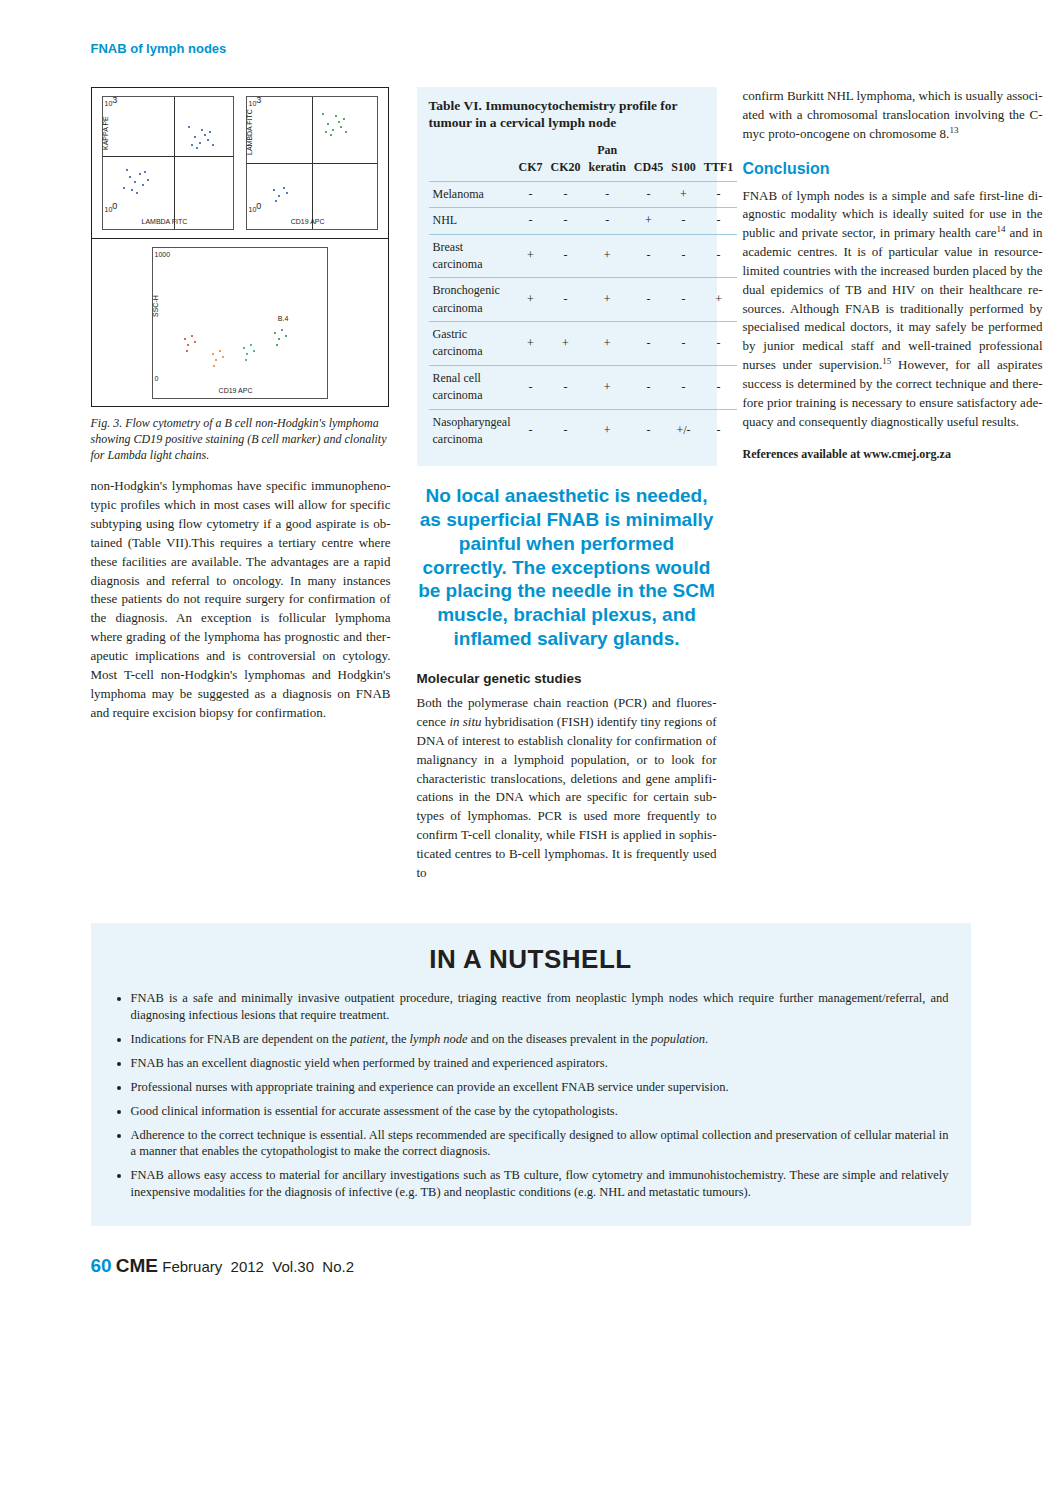FNAB of lymph nodes
103
100
LAMBDA FITC
KAPPA PE
103
100
CD19 APC
LAMBDA FITC
1000
0
CD19 APC
SSC-H
B.4
Fig. 3. Flow cytometry of a B cell non-Hodgkin's lymphoma showing CD19 positive staining (B cell marker) and clonality for Lambda light chains.
non-Hodgkin's lymphomas have specific immunophenotypic profiles which in most cases will allow for specific subtyping using flow cytometry if a good aspirate is obtained (Table VII).This requires a tertiary centre where these facilities are available. The advantages are a rapid diagnosis and referral to oncology. In many instances these patients do not require surgery for confirmation of the diagnosis. An exception is follicular lymphoma where grading of the lymphoma has prognostic and therapeutic implications and is controversial on cytology. Most T-cell non-Hodgkin's lymphomas and Hodgkin's lymphoma may be suggested as a diagnosis on FNAB and require excision biopsy for confirmation.
Table VI. Immunocytochemistry profile for tumour in a cervical lymph node
| | CK7 | CK20 | Pan keratin | CD45 | S100 | TTF1 |
| --- | --- | --- | --- | --- | --- | --- |
| Melanoma | - | - | - | - | + | - |
| NHL | - | - | - | + | - | - |
| Breast carcinoma | + | - | + | - | - | - |
| Bronchogenic carcinoma | + | - | + | - | - | + |
| Gastric carcinoma | + | + | + | - | - | - |
| Renal cell carcinoma | - | - | + | - | - | - |
| Nasopharyngeal carcinoma | - | - | + | - | +/- | - |
No local anaesthetic is needed, as superficial FNAB is minimally painful when performed correctly. The exceptions would be placing the needle in the SCM muscle, brachial plexus, and inflamed salivary glands.
Molecular genetic studies
Both the polymerase chain reaction (PCR) and fluorescence in situ hybridisation (FISH) identify tiny regions of DNA of interest to establish clonality for confirmation of malignancy in a lymphoid population, or to look for characteristic translocations, deletions and gene amplifications in the DNA which are specific for certain subtypes of lymphomas. PCR is used more frequently to confirm T-cell clonality, while FISH is applied in sophisticated centres to B-cell lymphomas. It is frequently used to
confirm Burkitt NHL lymphoma, which is usually associated with a chromosomal translocation involving the C-myc proto-oncogene on chromosome 8.13
Conclusion
FNAB of lymph nodes is a simple and safe first-line diagnostic modality which is ideally suited for use in the public and private sector, in primary health care14 and in academic centres. It is of particular value in resource-limited countries with the increased burden placed by the dual epidemics of TB and HIV on their healthcare resources. Although FNAB is traditionally performed by specialised medical doctors, it may safely be performed by junior medical staff and well-trained professional nurses under supervision.15 However, for all aspirates success is determined by the correct technique and therefore prior training is necessary to ensure satisfactory adequacy and consequently diagnostically useful results.
References available at www.cmej.org.za
IN A NUTSHELL
FNAB is a safe and minimally invasive outpatient procedure, triaging reactive from neoplastic lymph nodes which require further management/referral, and diagnosing infectious lesions that require treatment.
Indications for FNAB are dependent on the patient, the lymph node and on the diseases prevalent in the population.
FNAB has an excellent diagnostic yield when performed by trained and experienced aspirators.
Professional nurses with appropriate training and experience can provide an excellent FNAB service under supervision.
Good clinical information is essential for accurate assessment of the case by the cytopathologists.
Adherence to the correct technique is essential. All steps recommended are specifically designed to allow optimal collection and preservation of cellular material in a manner that enables the cytopathologist to make the correct diagnosis.
FNAB allows easy access to material for ancillary investigations such as TB culture, flow cytometry and immunohistochemistry. These are simple and relatively inexpensive modalities for the diagnosis of infective (e.g. TB) and neoplastic conditions (e.g. NHL and metastatic tumours).
60 CME February 2012 Vol.30 No.2